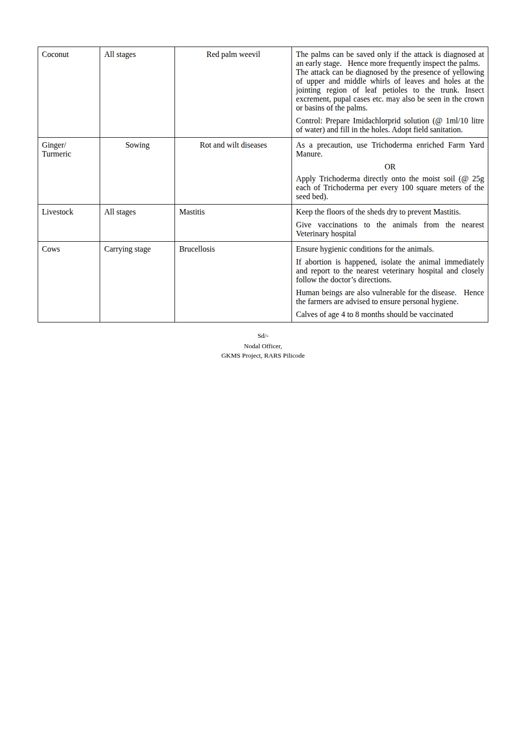| Coconut | All stages | Red palm weevil | The palms can be saved only if the attack is diagnosed at an early stage. Hence more frequently inspect the palms. The attack can be diagnosed by the presence of yellowing of upper and middle whirls of leaves and holes at the jointing region of leaf petioles to the trunk. Insect excrement, pupal cases etc. may also be seen in the crown or basins of the palms. Control: Prepare Imidachlorprid solution (@ 1ml/10 litre of water) and fill in the holes. Adopt field sanitation. |
| Ginger/ Turmeric | Sowing | Rot and wilt diseases | As a precaution, use Trichoderma enriched Farm Yard Manure. OR Apply Trichoderma directly onto the moist soil (@ 25g each of Trichoderma per every 100 square meters of the seed bed). |
| Livestock | All stages | Mastitis | Keep the floors of the sheds dry to prevent Mastitis. Give vaccinations to the animals from the nearest Veterinary hospital |
| Cows | Carrying stage | Brucellosis | Ensure hygienic conditions for the animals. If abortion is happened, isolate the animal immediately and report to the nearest veterinary hospital and closely follow the doctor’s directions. Human beings are also vulnerable for the disease. Hence the farmers are advised to ensure personal hygiene. Calves of age 4 to 8 months should be vaccinated |
Sd/-
Nodal Officer,
GKMS Project, RARS Pilicode